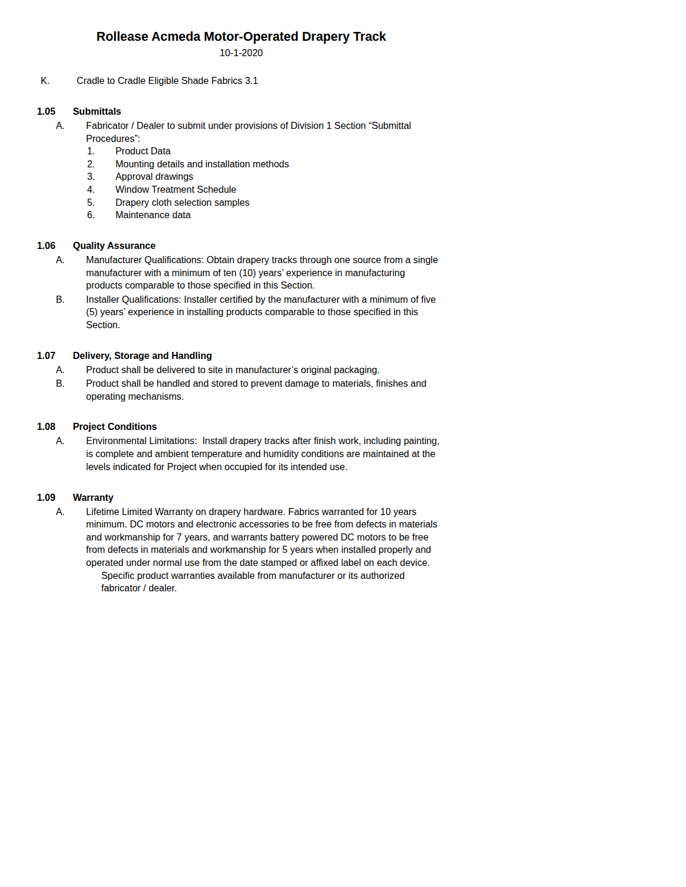Rollease Acmeda Motor-Operated Drapery Track
10-1-2020
K. Cradle to Cradle Eligible Shade Fabrics 3.1
1.05 Submittals
A. Fabricator / Dealer to submit under provisions of Division 1 Section “Submittal Procedures”:
1. Product Data
2. Mounting details and installation methods
3. Approval drawings
4. Window Treatment Schedule
5. Drapery cloth selection samples
6. Maintenance data
1.06 Quality Assurance
A. Manufacturer Qualifications: Obtain drapery tracks through one source from a single manufacturer with a minimum of ten (10) years’ experience in manufacturing products comparable to those specified in this Section.
B. Installer Qualifications: Installer certified by the manufacturer with a minimum of five (5) years’ experience in installing products comparable to those specified in this Section.
1.07 Delivery, Storage and Handling
A. Product shall be delivered to site in manufacturer’s original packaging.
B. Product shall be handled and stored to prevent damage to materials, finishes and operating mechanisms.
1.08 Project Conditions
A. Environmental Limitations: Install drapery tracks after finish work, including painting, is complete and ambient temperature and humidity conditions are maintained at the levels indicated for Project when occupied for its intended use.
1.09 Warranty
A. Lifetime Limited Warranty on drapery hardware. Fabrics warranted for 10 years minimum. DC motors and electronic accessories to be free from defects in materials and workmanship for 7 years, and warrants battery powered DC motors to be free from defects in materials and workmanship for 5 years when installed properly and operated under normal use from the date stamped or affixed label on each device. Specific product warranties available from manufacturer or its authorized fabricator / dealer.